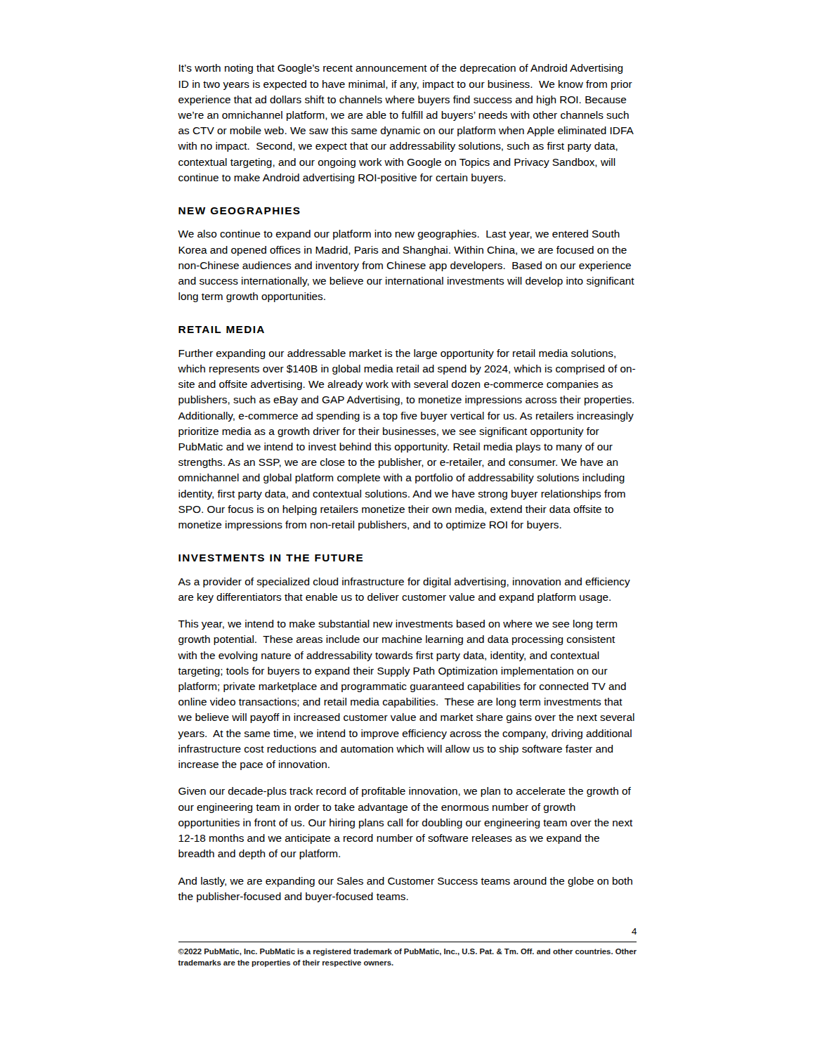It’s worth noting that Google’s recent announcement of the deprecation of Android Advertising ID in two years is expected to have minimal, if any, impact to our business. We know from prior experience that ad dollars shift to channels where buyers find success and high ROI. Because we’re an omnichannel platform, we are able to fulfill ad buyers’ needs with other channels such as CTV or mobile web. We saw this same dynamic on our platform when Apple eliminated IDFA with no impact. Second, we expect that our addressability solutions, such as first party data, contextual targeting, and our ongoing work with Google on Topics and Privacy Sandbox, will continue to make Android advertising ROI-positive for certain buyers.
New Geographies
We also continue to expand our platform into new geographies. Last year, we entered South Korea and opened offices in Madrid, Paris and Shanghai. Within China, we are focused on the non-Chinese audiences and inventory from Chinese app developers. Based on our experience and success internationally, we believe our international investments will develop into significant long term growth opportunities.
Retail Media
Further expanding our addressable market is the large opportunity for retail media solutions, which represents over $140B in global media retail ad spend by 2024, which is comprised of on-site and offsite advertising. We already work with several dozen e-commerce companies as publishers, such as eBay and GAP Advertising, to monetize impressions across their properties. Additionally, e-commerce ad spending is a top five buyer vertical for us. As retailers increasingly prioritize media as a growth driver for their businesses, we see significant opportunity for PubMatic and we intend to invest behind this opportunity. Retail media plays to many of our strengths. As an SSP, we are close to the publisher, or e-retailer, and consumer. We have an omnichannel and global platform complete with a portfolio of addressability solutions including identity, first party data, and contextual solutions. And we have strong buyer relationships from SPO. Our focus is on helping retailers monetize their own media, extend their data offsite to monetize impressions from non-retail publishers, and to optimize ROI for buyers.
Investments in the Future
As a provider of specialized cloud infrastructure for digital advertising, innovation and efficiency are key differentiators that enable us to deliver customer value and expand platform usage.
This year, we intend to make substantial new investments based on where we see long term growth potential. These areas include our machine learning and data processing consistent with the evolving nature of addressability towards first party data, identity, and contextual targeting; tools for buyers to expand their Supply Path Optimization implementation on our platform; private marketplace and programmatic guaranteed capabilities for connected TV and online video transactions; and retail media capabilities. These are long term investments that we believe will payoff in increased customer value and market share gains over the next several years. At the same time, we intend to improve efficiency across the company, driving additional infrastructure cost reductions and automation which will allow us to ship software faster and increase the pace of innovation.
Given our decade-plus track record of profitable innovation, we plan to accelerate the growth of our engineering team in order to take advantage of the enormous number of growth opportunities in front of us. Our hiring plans call for doubling our engineering team over the next 12-18 months and we anticipate a record number of software releases as we expand the breadth and depth of our platform.
And lastly, we are expanding our Sales and Customer Success teams around the globe on both the publisher-focused and buyer-focused teams.
4
©2022 PubMatic, Inc. PubMatic is a registered trademark of PubMatic, Inc., U.S. Pat. & Tm. Off. and other countries. Other trademarks are the properties of their respective owners.